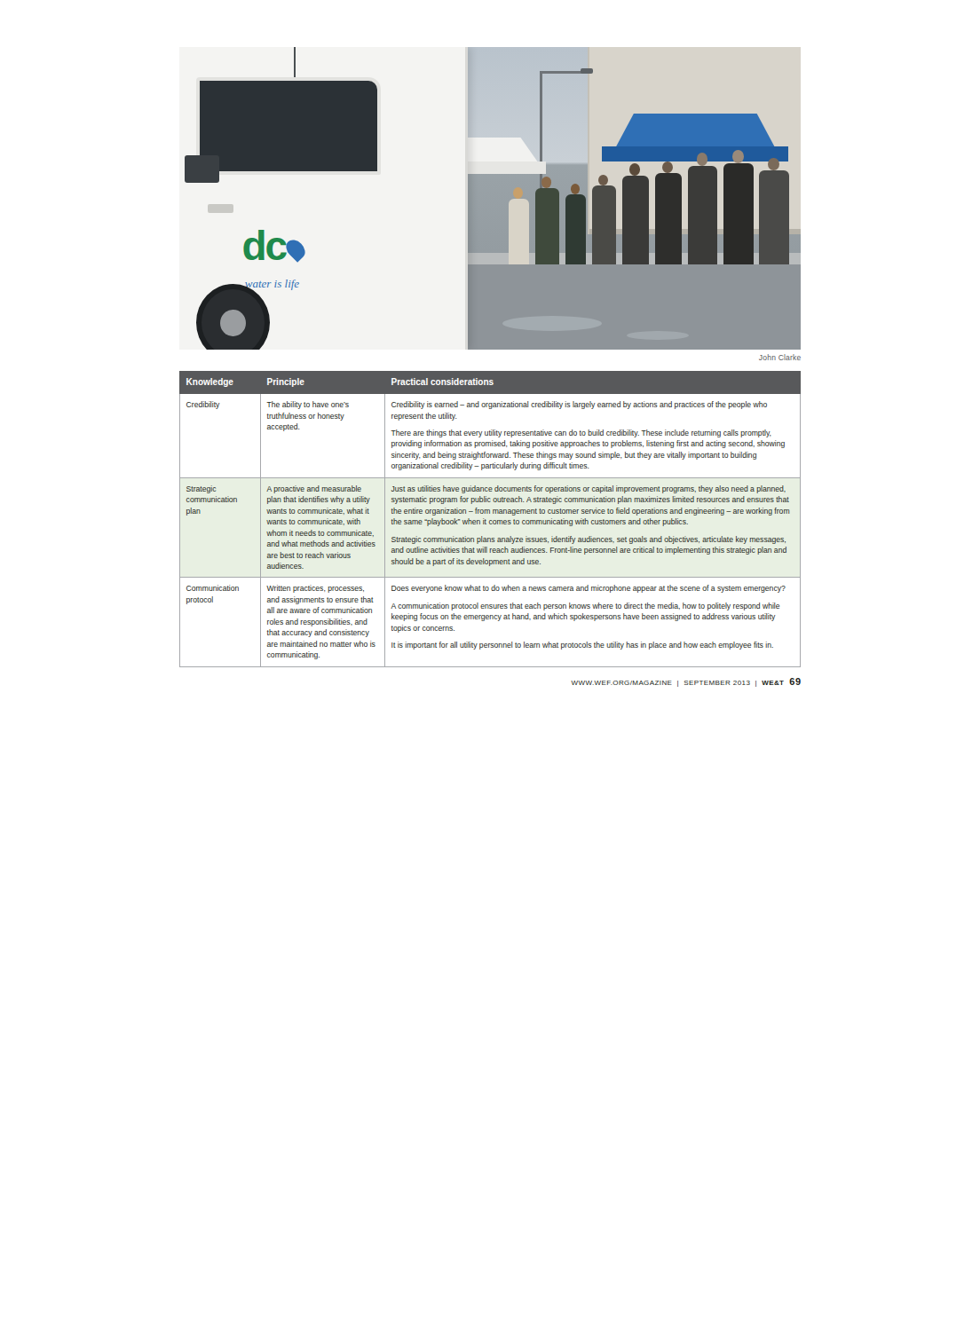dc
dc
water is life
John Clarke
| Knowledge | Principle | Practical considerations |
| --- | --- | --- |
| Credibility | The ability to have one’s truthfulness or honesty accepted. | Credibility is earned – and organizational credibility is largely earned by actions and practices of the people who represent the utility. There are things that every utility representative can do to build credibility. These include returning calls promptly, providing information as promised, taking positive approaches to problems, listening first and acting second, showing sincerity, and being straightforward. These things may sound simple, but they are vitally important to building organizational credibility – particularly during difficult times. |
| Strategic communication plan | A proactive and measurable plan that identifies why a utility wants to communicate, what it wants to communicate, with whom it needs to communicate, and what methods and activities are best to reach various audiences. | Just as utilities have guidance documents for operations or capital improvement programs, they also need a planned, systematic program for public outreach. A strategic communication plan maximizes limited resources and ensures that the entire organization – from management to customer service to field operations and engineering – are working from the same “playbook” when it comes to communicating with customers and other publics. Strategic communication plans analyze issues, identify audiences, set goals and objectives, articulate key messages, and outline activities that will reach audiences. Front-line personnel are critical to implementing this strategic plan and should be a part of its development and use. |
| Communication protocol | Written practices, processes, and assignments to ensure that all are aware of communication roles and responsibilities, and that accuracy and consistency are maintained no matter who is communicating. | Does everyone know what to do when a news camera and microphone appear at the scene of a system emergency? A communication protocol ensures that each person knows where to direct the media, how to politely respond while keeping focus on the emergency at hand, and which spokespersons have been assigned to address various utility topics or concerns. It is important for all utility personnel to learn what protocols the utility has in place and how each employee fits in. |
WWW.WEF.ORG/MAGAZINE | SEPTEMBER 2013 | WE&T 69